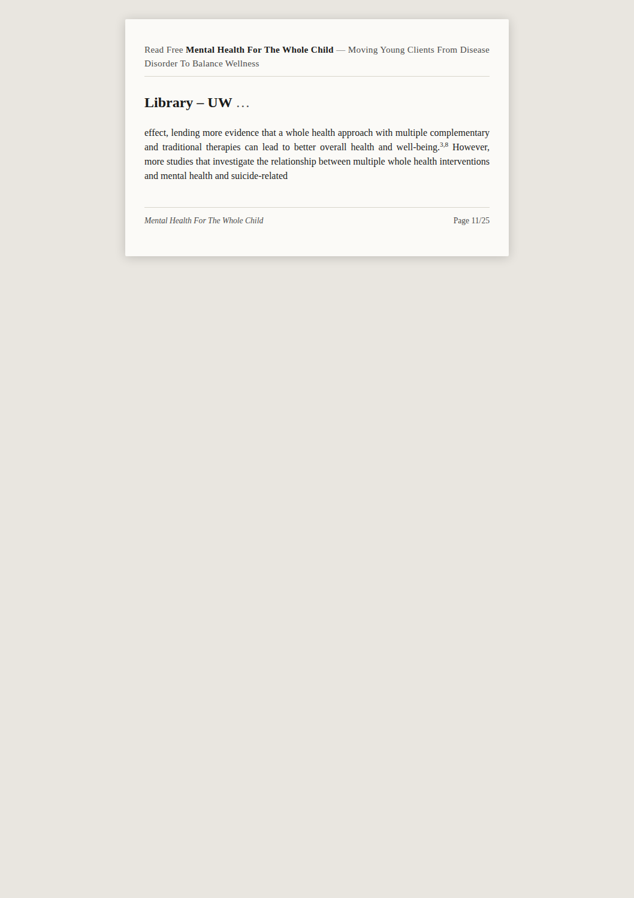Read Free Mental Health For The Whole Child — Moving Young Clients From Disease Disorder To Balance Wellness
Library – UW …
effect, lending more evidence that a whole health approach with multiple complementary and traditional therapies can lead to better overall health and well-being.3,8 However, more studies that investigate the relationship between multiple whole health interventions and mental health and suicide-related
Mental Health For The Whole Child Page 11/25